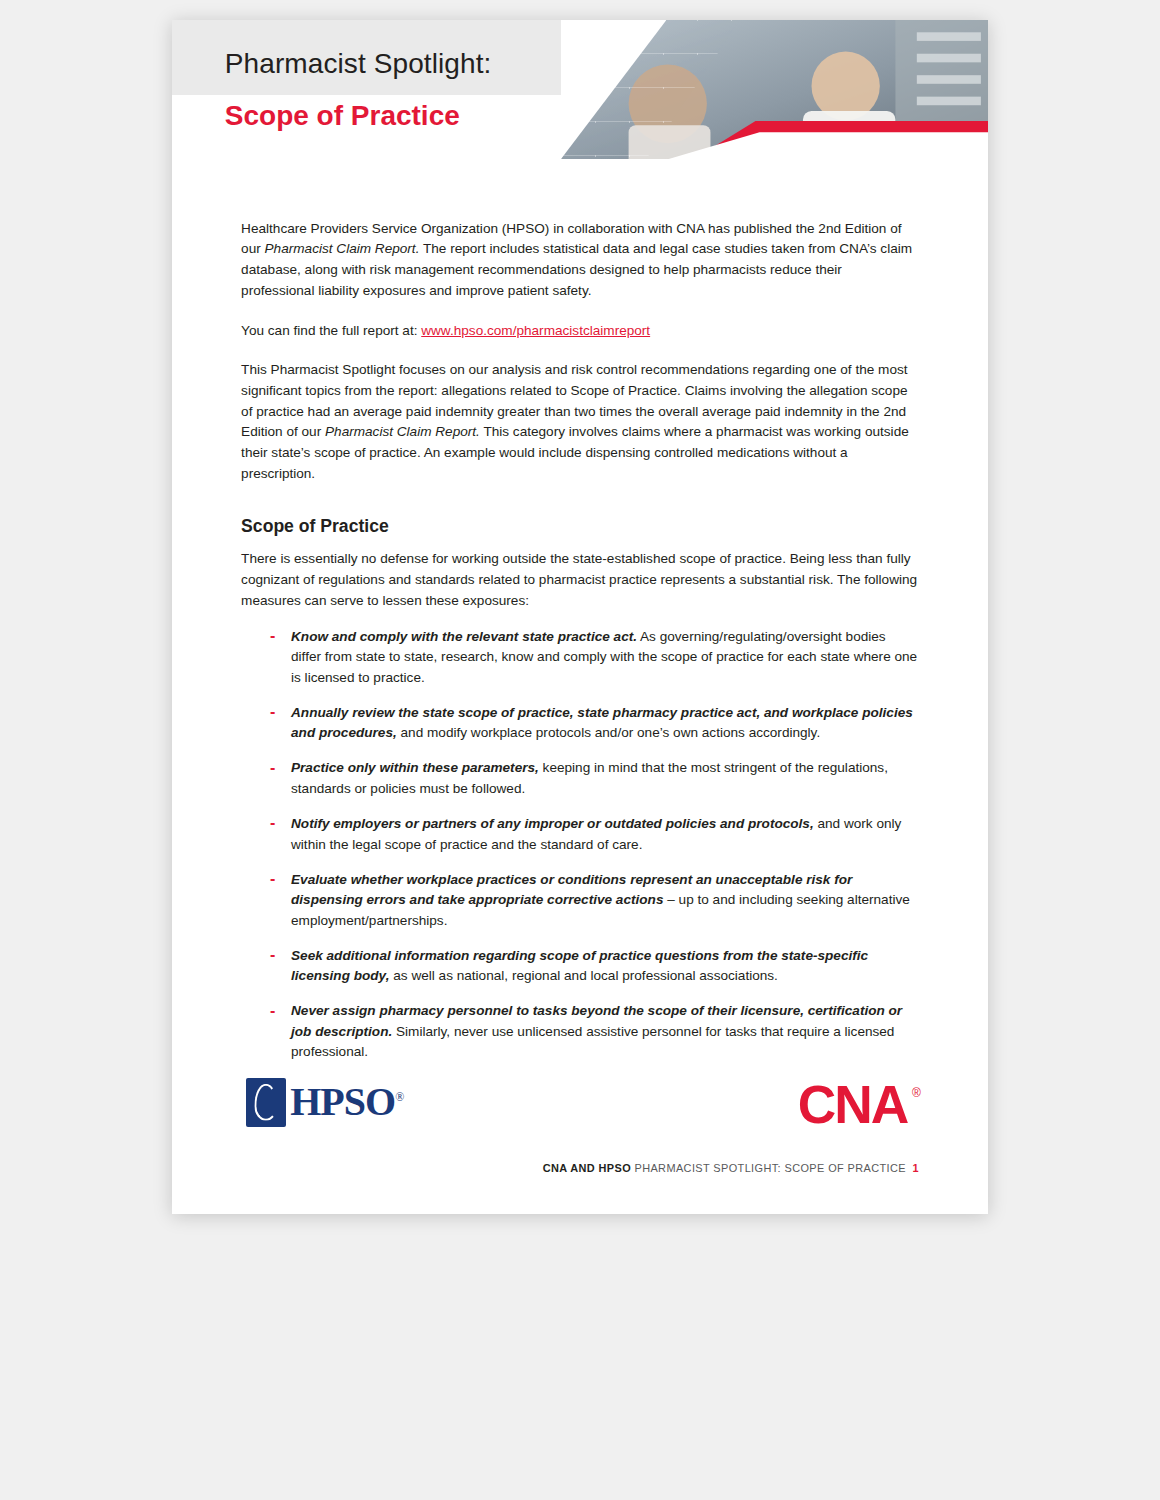Pharmacist Spotlight:
Scope of Practice
Healthcare Providers Service Organization (HPSO) in collaboration with CNA has published the 2nd Edition of our Pharmacist Claim Report. The report includes statistical data and legal case studies taken from CNA’s claim database, along with risk management recommendations designed to help pharmacists reduce their professional liability exposures and improve patient safety.
You can find the full report at: www.hpso.com/pharmacistclaimreport
This Pharmacist Spotlight focuses on our analysis and risk control recommendations regarding one of the most significant topics from the report: allegations related to Scope of Practice. Claims involving the allegation scope of practice had an average paid indemnity greater than two times the overall average paid indemnity in the 2nd Edition of our Pharmacist Claim Report. This category involves claims where a pharmacist was working outside their state’s scope of practice. An example would include dispensing controlled medications without a prescription.
Scope of Practice
There is essentially no defense for working outside the state-established scope of practice. Being less than fully cognizant of regulations and standards related to pharmacist practice represents a substantial risk. The following measures can serve to lessen these exposures:
Know and comply with the relevant state practice act. As governing/regulating/oversight bodies differ from state to state, research, know and comply with the scope of practice for each state where one is licensed to practice.
Annually review the state scope of practice, state pharmacy practice act, and workplace policies and procedures, and modify workplace protocols and/or one’s own actions accordingly.
Practice only within these parameters, keeping in mind that the most stringent of the regulations, standards or policies must be followed.
Notify employers or partners of any improper or outdated policies and protocols, and work only within the legal scope of practice and the standard of care.
Evaluate whether workplace practices or conditions represent an unacceptable risk for dispensing errors and take appropriate corrective actions – up to and including seeking alternative employment/partnerships.
Seek additional information regarding scope of practice questions from the state-specific licensing body, as well as national, regional and local professional associations.
Never assign pharmacy personnel to tasks beyond the scope of their licensure, certification or job description. Similarly, never use unlicensed assistive personnel for tasks that require a licensed professional.
HPSO®
CNA®
CNA AND HPSO PHARMACIST SPOTLIGHT: SCOPE OF PRACTICE 1